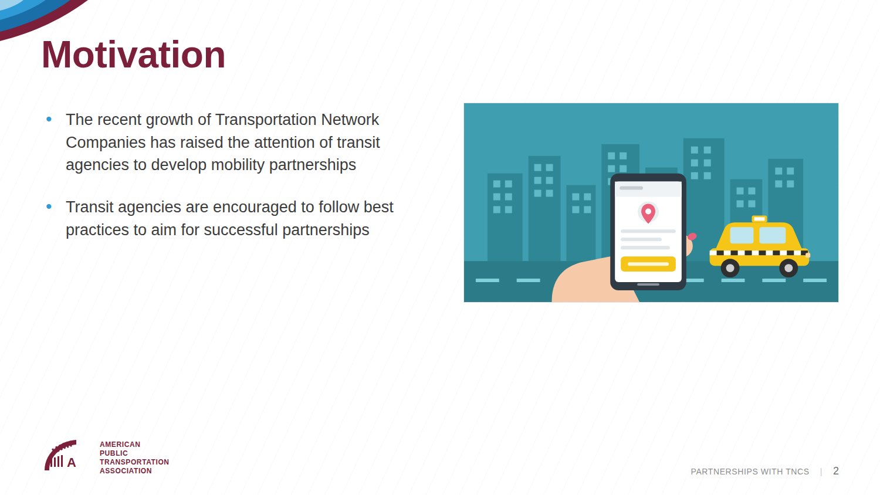Motivation
The recent growth of Transportation Network Companies has raised the attention of transit agencies to develop mobility partnerships
Transit agencies are encouraged to follow best practices to aim for successful partnerships
A
American
Public
Transportation
Association
Partnerships with TNCs | 2